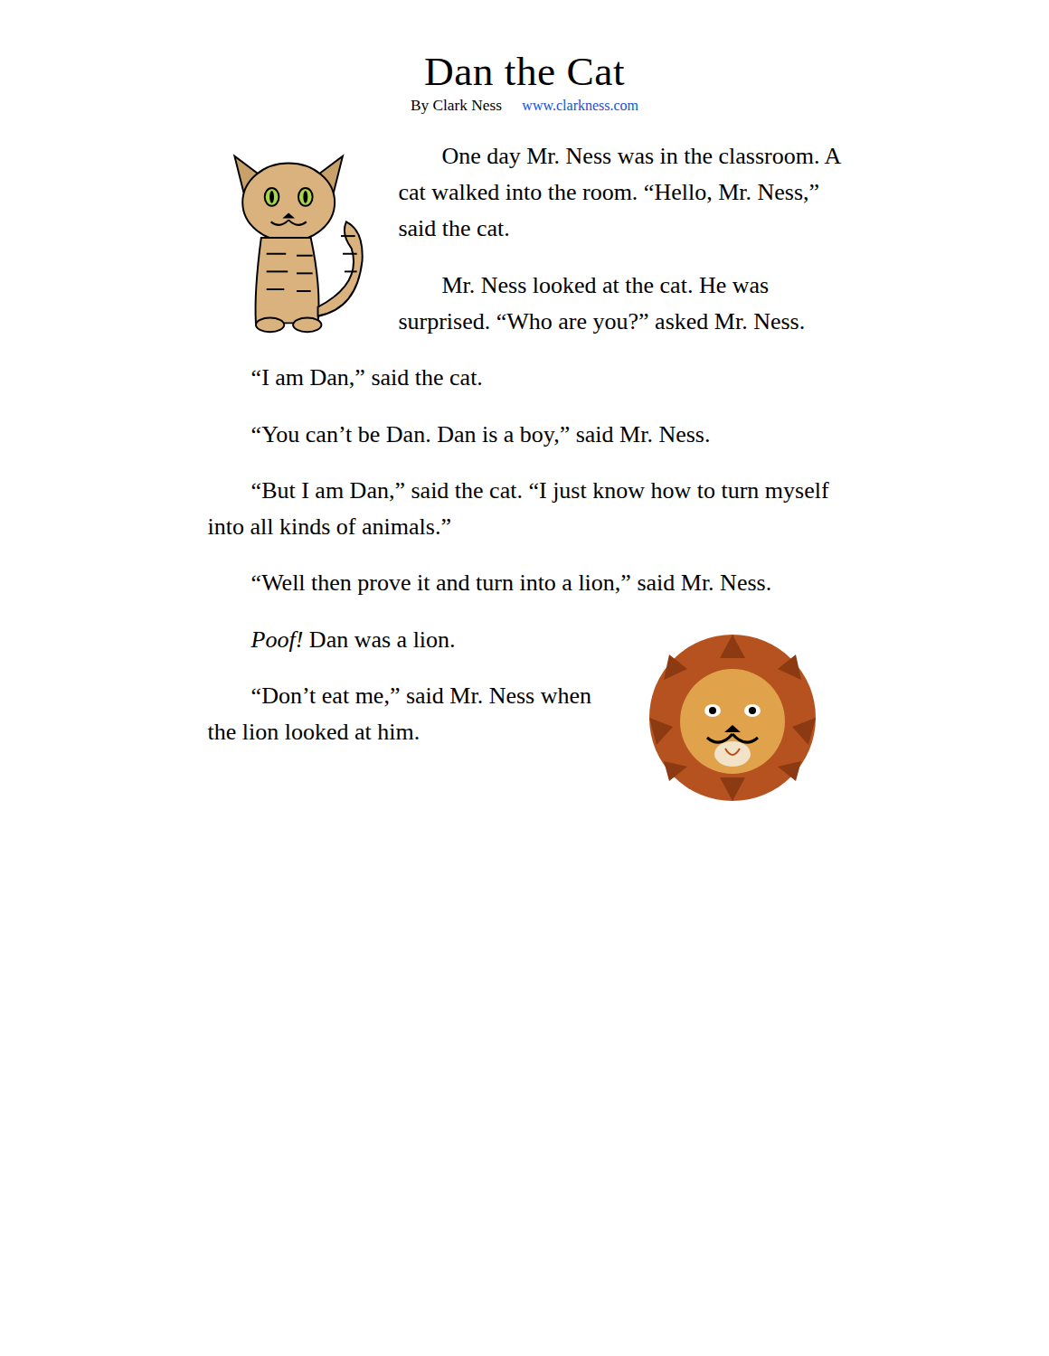Dan the Cat
By Clark Ness www.clarkness.com
One day Mr. Ness was in the classroom. A cat walked into the room. “Hello, Mr. Ness,” said the cat.
Mr. Ness looked at the cat. He was surprised. “Who are you?” asked Mr. Ness.
“I am Dan,” said the cat.
“You can’t be Dan. Dan is a boy,” said Mr. Ness.
“But I am Dan,” said the cat. “I just know how to turn myself into all kinds of animals.”
“Well then prove it and turn into a lion,” said Mr. Ness.
Poof! Dan was a lion.
“Don’t eat me,” said Mr. Ness when the lion looked at him.